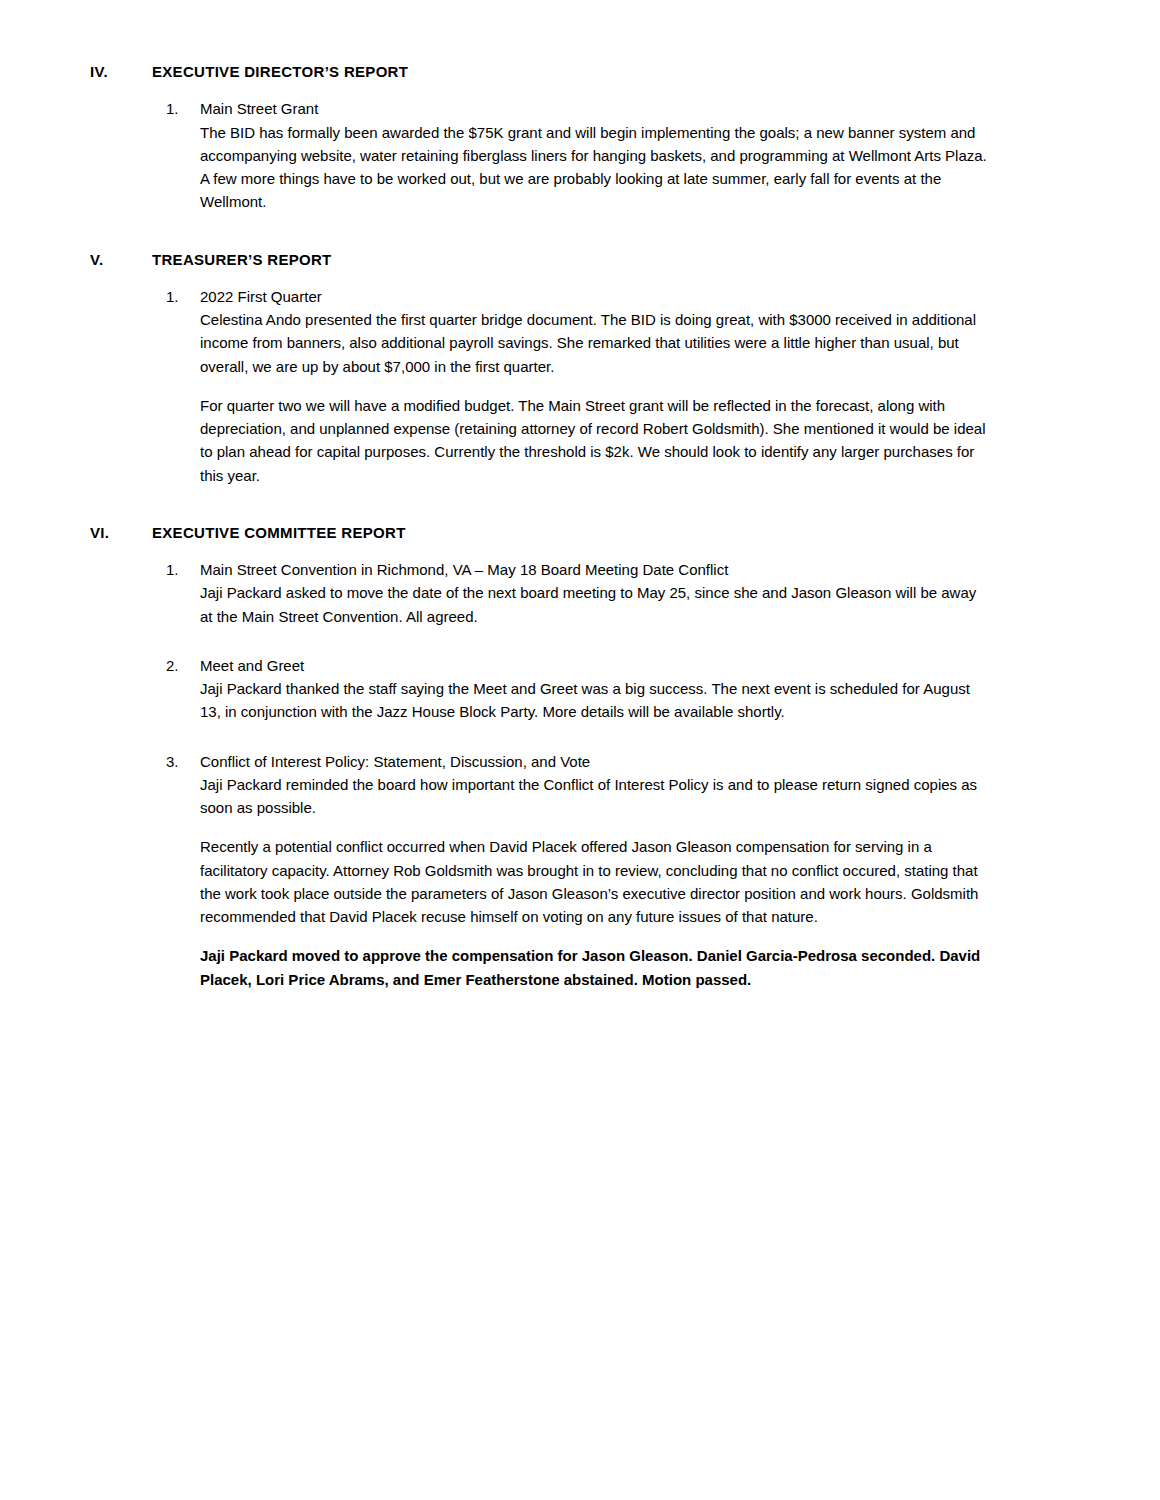IV. Executive Director’s Report
1. Main Street Grant
The BID has formally been awarded the $75K grant and will begin implementing the goals; a new banner system and accompanying website, water retaining fiberglass liners for hanging baskets, and programming at Wellmont Arts Plaza. A few more things have to be worked out, but we are probably looking at late summer, early fall for events at the Wellmont.
V. Treasurer’s Report
1. 2022 First Quarter
Celestina Ando presented the first quarter bridge document. The BID is doing great, with $3000 received in additional income from banners, also additional payroll savings. She remarked that utilities were a little higher than usual, but overall, we are up by about $7,000 in the first quarter.
For quarter two we will have a modified budget. The Main Street grant will be reflected in the forecast, along with depreciation, and unplanned expense (retaining attorney of record Robert Goldsmith). She mentioned it would be ideal to plan ahead for capital purposes. Currently the threshold is $2k. We should look to identify any larger purchases for this year.
VI. Executive Committee Report
1. Main Street Convention in Richmond, VA – May 18 Board Meeting Date Conflict
Jaji Packard asked to move the date of the next board meeting to May 25, since she and Jason Gleason will be away at the Main Street Convention. All agreed.
2. Meet and Greet
Jaji Packard thanked the staff saying the Meet and Greet was a big success. The next event is scheduled for August 13, in conjunction with the Jazz House Block Party. More details will be available shortly.
3. Conflict of Interest Policy: Statement, Discussion, and Vote
Jaji Packard reminded the board how important the Conflict of Interest Policy is and to please return signed copies as soon as possible.
Recently a potential conflict occurred when David Placek offered Jason Gleason compensation for serving in a facilitatory capacity. Attorney Rob Goldsmith was brought in to review, concluding that no conflict occured, stating that the work took place outside the parameters of Jason Gleason’s executive director position and work hours. Goldsmith recommended that David Placek recuse himself on voting on any future issues of that nature.
Jaji Packard moved to approve the compensation for Jason Gleason. Daniel Garcia-Pedrosa seconded. David Placek, Lori Price Abrams, and Emer Featherstone abstained. Motion passed.